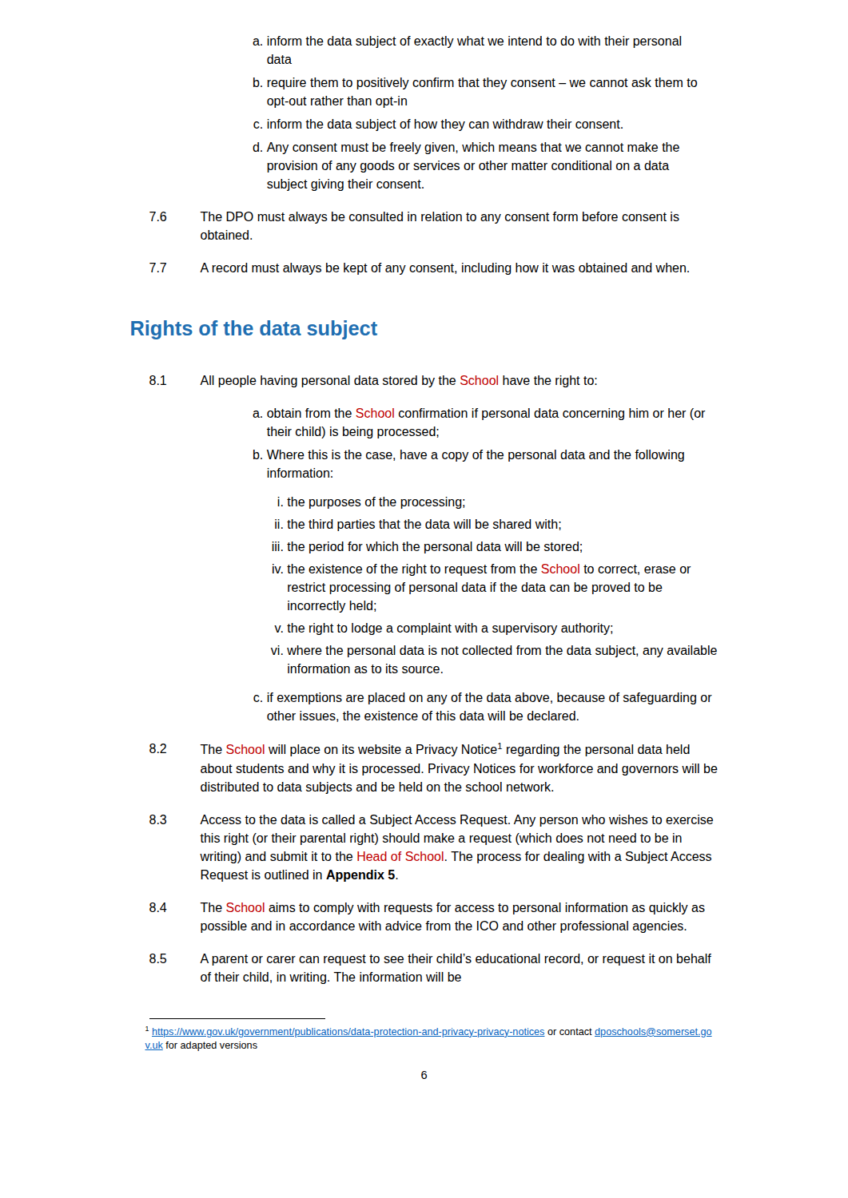inform the data subject of exactly what we intend to do with their personal data
require them to positively confirm that they consent – we cannot ask them to opt-out rather than opt-in
inform the data subject of how they can withdraw their consent.
Any consent must be freely given, which means that we cannot make the provision of any goods or services or other matter conditional on a data subject giving their consent.
7.6
The DPO must always be consulted in relation to any consent form before consent is obtained.
7.7
A record must always be kept of any consent, including how it was obtained and when.
Rights of the data subject
8.1
All people having personal data stored by the School have the right to:
obtain from the School confirmation if personal data concerning him or her (or their child) is being processed;
Where this is the case, have a copy of the personal data and the following information:
the purposes of the processing;
the third parties that the data will be shared with;
the period for which the personal data will be stored;
the existence of the right to request from the School to correct, erase or restrict processing of personal data if the data can be proved to be incorrectly held;
the right to lodge a complaint with a supervisory authority;
where the personal data is not collected from the data subject, any available information as to its source.
if exemptions are placed on any of the data above, because of safeguarding or other issues, the existence of this data will be declared.
8.2
The School will place on its website a Privacy Notice1 regarding the personal data held about students and why it is processed. Privacy Notices for workforce and governors will be distributed to data subjects and be held on the school network.
8.3
Access to the data is called a Subject Access Request. Any person who wishes to exercise this right (or their parental right) should make a request (which does not need to be in writing) and submit it to the Head of School. The process for dealing with a Subject Access Request is outlined in Appendix 5.
8.4
The School aims to comply with requests for access to personal information as quickly as possible and in accordance with advice from the ICO and other professional agencies.
8.5
A parent or carer can request to see their child’s educational record, or request it on behalf of their child, in writing. The information will be
1 https://www.gov.uk/government/publications/data-protection-and-privacy-privacy-notices or contact dposchools@somerset.gov.uk for adapted versions
6